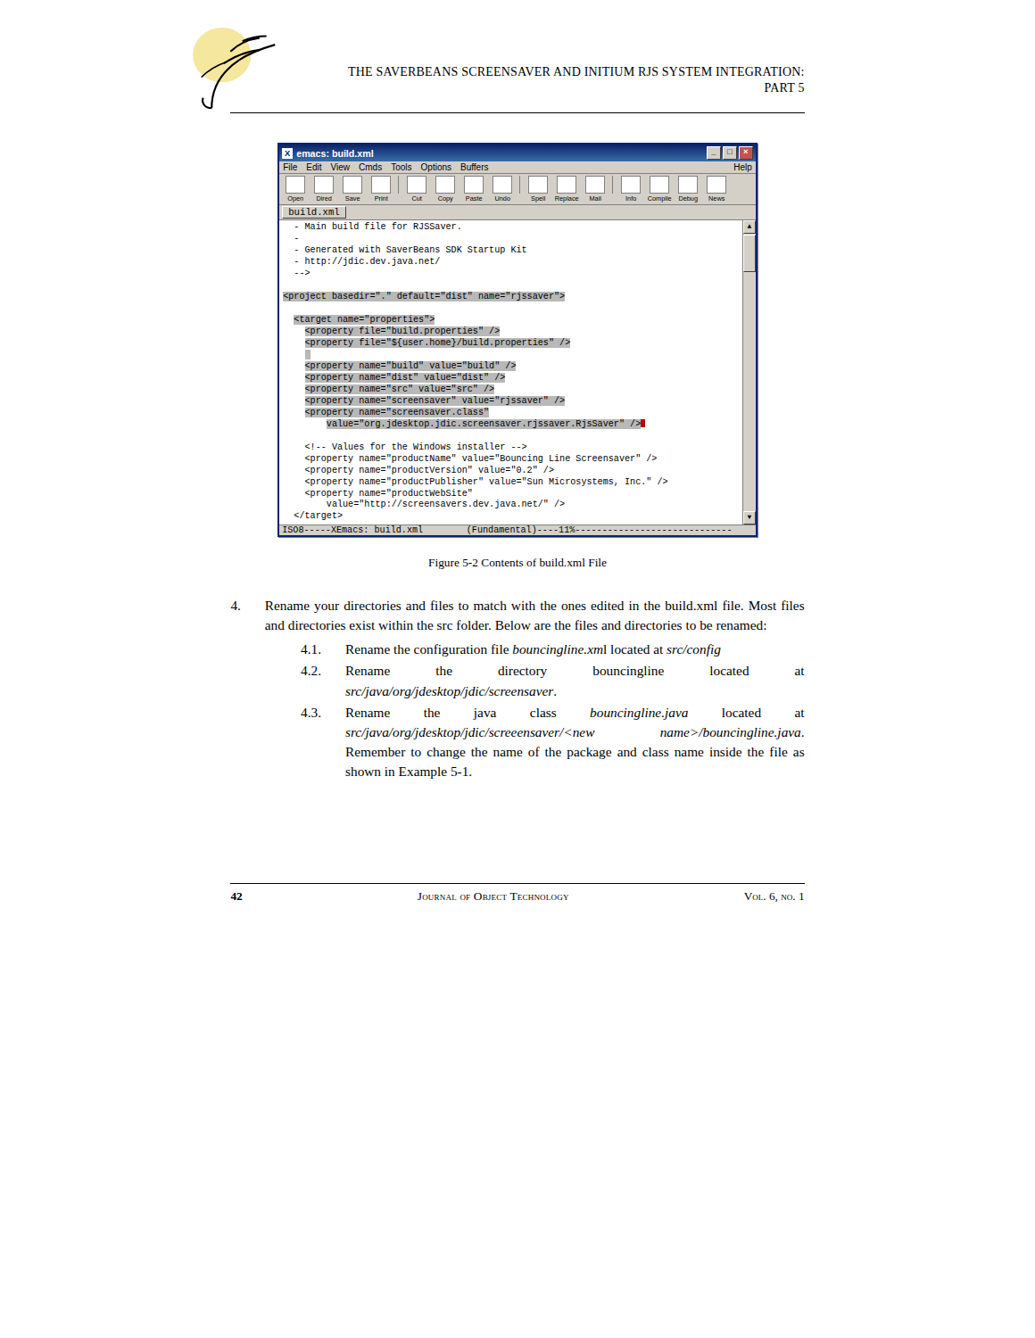THE SAVERBEANS SCREENSAVER AND INITIUM RJS SYSTEM INTEGRATION: PART 5
X emacs: build.xml
_ □ ×
File Edit View Cmds Tools Options Buffers
Help
Open
Dired
Save
Print
Cut
Copy
Paste
Undo
Spell
Replace
Mail
Info
Compile
Debug
News
build.xml
  - Main build file for RJSSaver.
  -
  - Generated with SaverBeans SDK Startup Kit
  - http://jdic.dev.java.net/
  -->

<project basedir="." default="dist" name="rjssaver">

  <target name="properties">
    <property file="build.properties" />
    <property file="${user.home}/build.properties" />
     
    <property name="build" value="build" />
    <property name="dist" value="dist" />
    <property name="src" value="src" />
    <property name="screensaver" value="rjssaver" />
    <property name="screensaver.class"
        value="org.jdesktop.jdic.screensaver.rjssaver.RjsSaver" />

    <!-- Values for the Windows installer -->
    <property name="productName" value="Bouncing Line Screensaver" />
    <property name="productVersion" value="0.2" />
    <property name="productPublisher" value="Sun Microsystems, Inc." />
    <property name="productWebSite"
        value="http://screensavers.dev.java.net/" />
  </target>

  <target name="check" description="Check to make sure properties are set">
    <fail unless="saverbeans.path">
      Property saverbeans.path not found.  Please copy
      build.properties.sample to build.properties and
      follow the instructions in that file.
    </fail>
▲
▼
ISO8-----XEmacs: build.xml (Fundamental)----11%-----------------------------
Figure 5-2 Contents of build.xml File
4.
Rename your directories and files to match with the ones edited in the build.xml file. Most files and directories exist within the src folder. Below are the files and directories to be renamed:
4.1. Rename the configuration file bouncingline.xml located at src/config
4.2. Rename the directory bouncingline located at src/java/org/jdesktop/jdic/screensaver.
4.3. Rename the java class bouncingline.java located at src/java/org/jdesktop/jdic/screeensaver/<new name>/bouncingline.java. Remember to change the name of the package and class name inside the file as shown in Example 5-1.
42
Journal of Object Technology
Vol. 6, no. 1